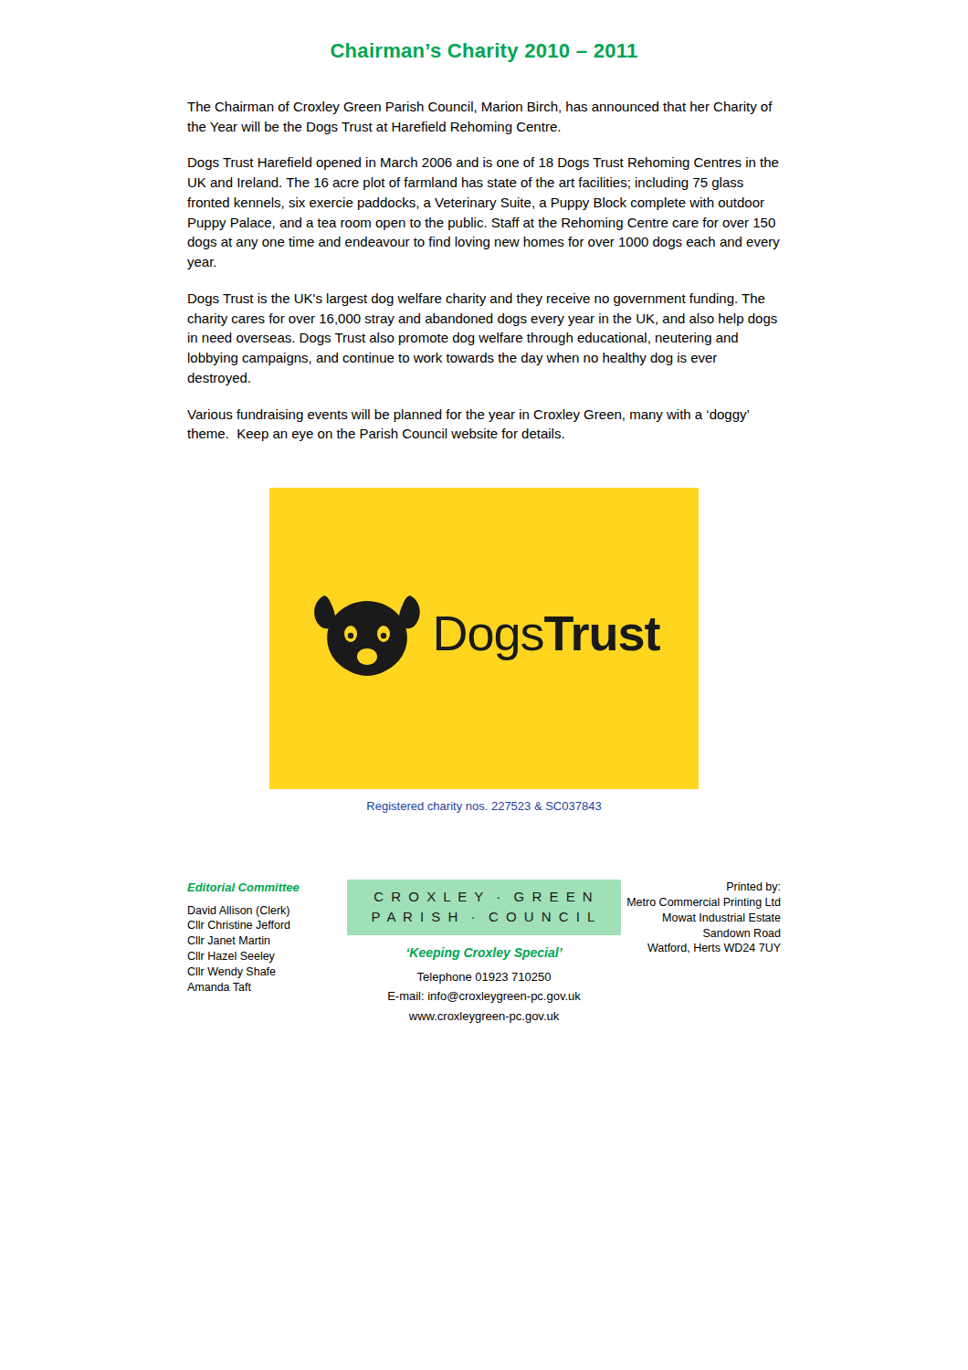Chairman’s Charity 2010 – 2011
The Chairman of Croxley Green Parish Council, Marion Birch, has announced that her Charity of the Year will be the Dogs Trust at Harefield Rehoming Centre.
Dogs Trust Harefield opened in March 2006 and is one of 18 Dogs Trust Rehoming Centres in the UK and Ireland. The 16 acre plot of farmland has state of the art facilities; including 75 glass fronted kennels, six exercie paddocks, a Veterinary Suite, a Puppy Block complete with outdoor Puppy Palace, and a tea room open to the public. Staff at the Rehoming Centre care for over 150 dogs at any one time and endeavour to find loving new homes for over 1000 dogs each and every year.
Dogs Trust is the UK's largest dog welfare charity and they receive no government funding. The charity cares for over 16,000 stray and abandoned dogs every year in the UK, and also help dogs in need overseas. Dogs Trust also promote dog welfare through educational, neutering and lobbying campaigns, and continue to work towards the day when no healthy dog is ever destroyed.
Various fundraising events will be planned for the year in Croxley Green, many with a ‘doggy’ theme. Keep an eye on the Parish Council website for details.
DogsTrust
Registered charity nos. 227523 & SC037843
Editorial Committee
David Allison (Clerk)
Cllr Christine Jefford
Cllr Janet Martin
Cllr Hazel Seeley
Cllr Wendy Shafe
Amanda Taft
C R O X L E Y · G R E E N P A R I S H · C O U N C I L
‘Keeping Croxley Special’
Telephone 01923 710250
E-mail: info@croxleygreen-pc.gov.uk
www.croxleygreen-pc.gov.uk
Printed by:
Metro Commercial Printing Ltd
Mowat Industrial Estate
Sandown Road
Watford, Herts WD24 7UY